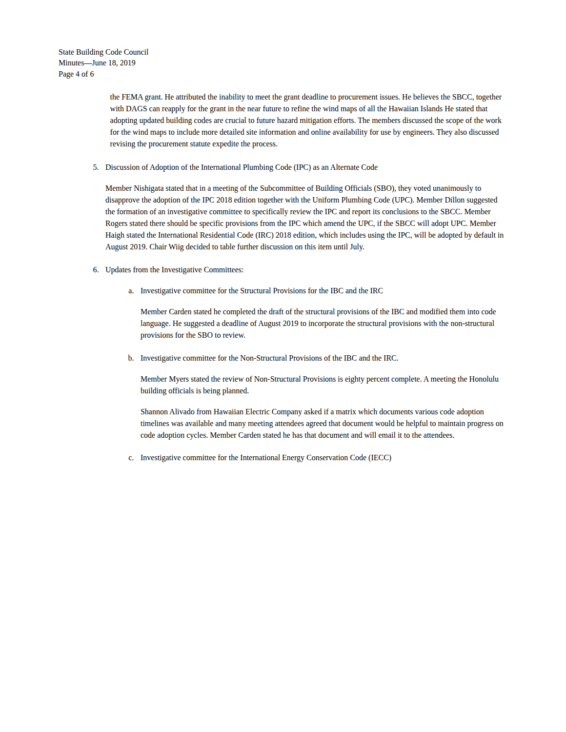State Building Code Council
Minutes—June 18, 2019
Page 4 of 6
the FEMA grant. He attributed the inability to meet the grant deadline to procurement issues. He believes the SBCC, together with DAGS can reapply for the grant in the near future to refine the wind maps of all the Hawaiian Islands He stated that adopting updated building codes are crucial to future hazard mitigation efforts. The members discussed the scope of the work for the wind maps to include more detailed site information and online availability for use by engineers. They also discussed revising the procurement statute expedite the process.
Discussion of Adoption of the International Plumbing Code (IPC) as an Alternate Code
Member Nishigata stated that in a meeting of the Subcommittee of Building Officials (SBO), they voted unanimously to disapprove the adoption of the IPC 2018 edition together with the Uniform Plumbing Code (UPC). Member Dillon suggested the formation of an investigative committee to specifically review the IPC and report its conclusions to the SBCC. Member Rogers stated there should be specific provisions from the IPC which amend the UPC, if the SBCC will adopt UPC. Member Haigh stated the International Residential Code (IRC) 2018 edition, which includes using the IPC, will be adopted by default in August 2019. Chair Wiig decided to table further discussion on this item until July.
Updates from the Investigative Committees:
Investigative committee for the Structural Provisions for the IBC and the IRC
Member Carden stated he completed the draft of the structural provisions of the IBC and modified them into code language. He suggested a deadline of August 2019 to incorporate the structural provisions with the non-structural provisions for the SBO to review.
Investigative committee for the Non-Structural Provisions of the IBC and the IRC.
Member Myers stated the review of Non-Structural Provisions is eighty percent complete. A meeting the Honolulu building officials is being planned.
Shannon Alivado from Hawaiian Electric Company asked if a matrix which documents various code adoption timelines was available and many meeting attendees agreed that document would be helpful to maintain progress on code adoption cycles. Member Carden stated he has that document and will email it to the attendees.
Investigative committee for the International Energy Conservation Code (IECC)